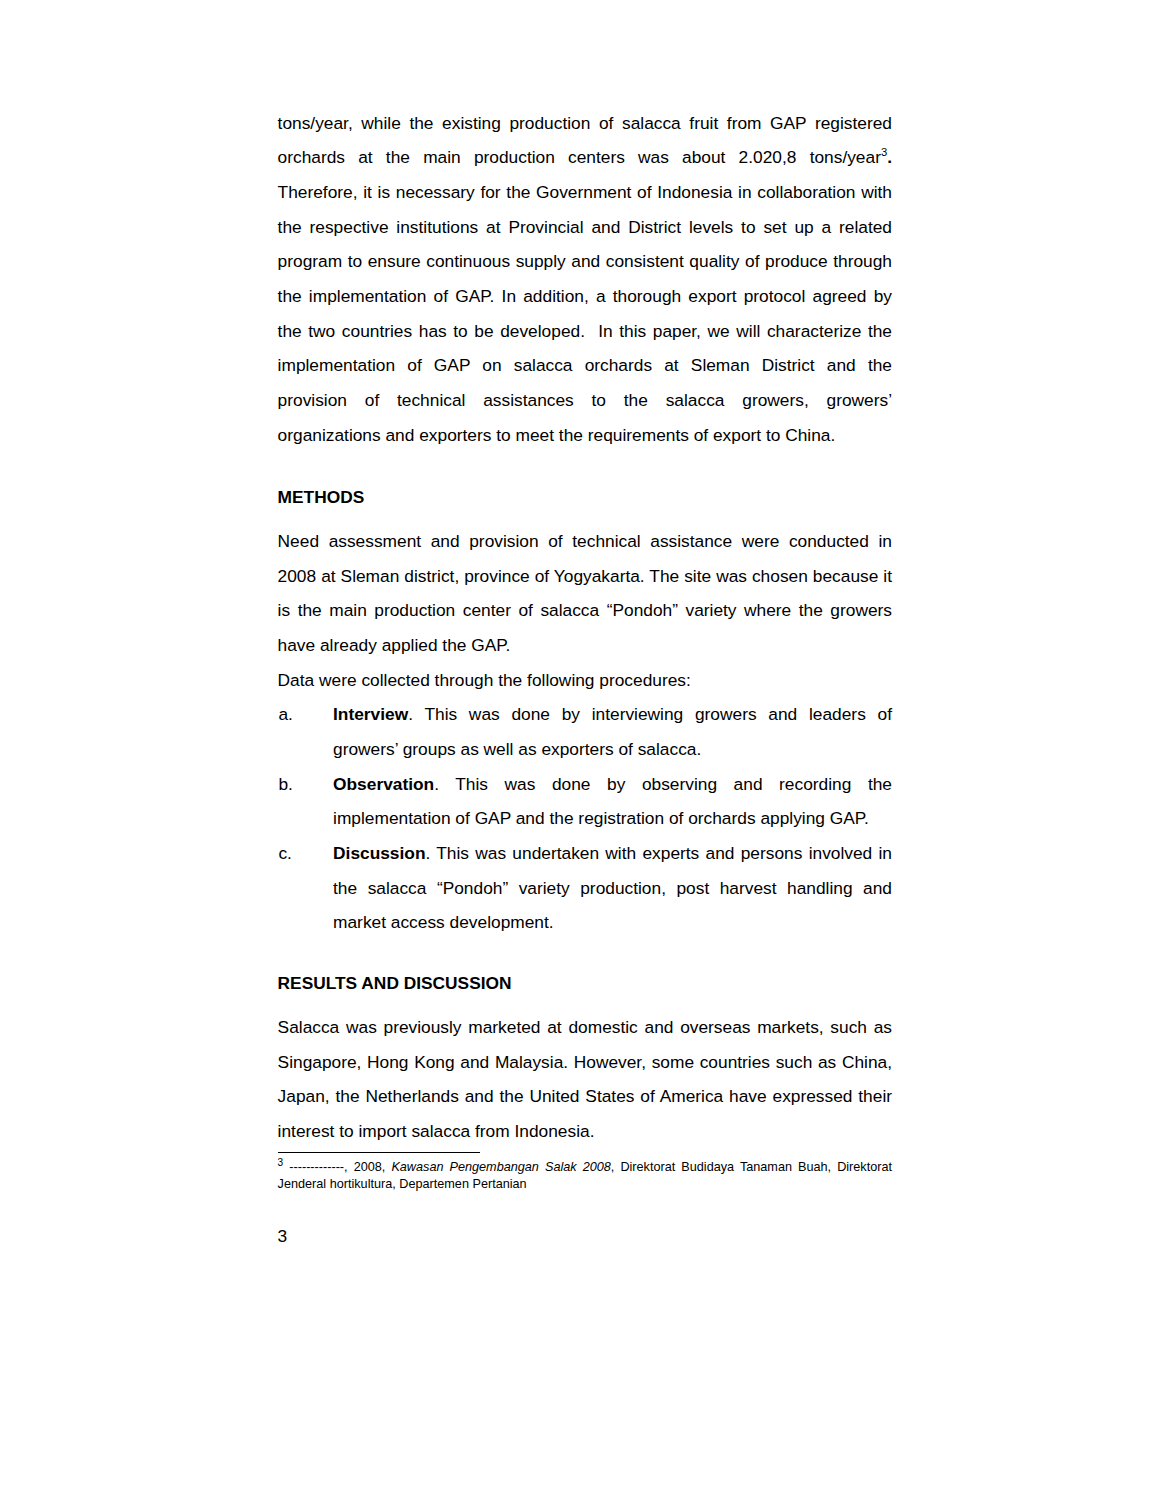tons/year, while the existing production of salacca fruit from GAP registered orchards at the main production centers was about 2.020,8 tons/year3. Therefore, it is necessary for the Government of Indonesia in collaboration with the respective institutions at Provincial and District levels to set up a related program to ensure continuous supply and consistent quality of produce through the implementation of GAP. In addition, a thorough export protocol agreed by the two countries has to be developed. In this paper, we will characterize the implementation of GAP on salacca orchards at Sleman District and the provision of technical assistances to the salacca growers, growers’ organizations and exporters to meet the requirements of export to China.
METHODS
Need assessment and provision of technical assistance were conducted in 2008 at Sleman district, province of Yogyakarta. The site was chosen because it is the main production center of salacca “Pondoh” variety where the growers have already applied the GAP.
Data were collected through the following procedures:
a.
Interview. This was done by interviewing growers and leaders of growers’ groups as well as exporters of salacca.
b.
Observation. This was done by observing and recording the implementation of GAP and the registration of orchards applying GAP.
c.
Discussion. This was undertaken with experts and persons involved in the salacca “Pondoh” variety production, post harvest handling and market access development.
RESULTS AND DISCUSSION
Salacca was previously marketed at domestic and overseas markets, such as Singapore, Hong Kong and Malaysia. However, some countries such as China, Japan, the Netherlands and the United States of America have expressed their interest to import salacca from Indonesia.
3 -------------, 2008, Kawasan Pengembangan Salak 2008, Direktorat Budidaya Tanaman Buah, Direktorat Jenderal hortikultura, Departemen Pertanian
3